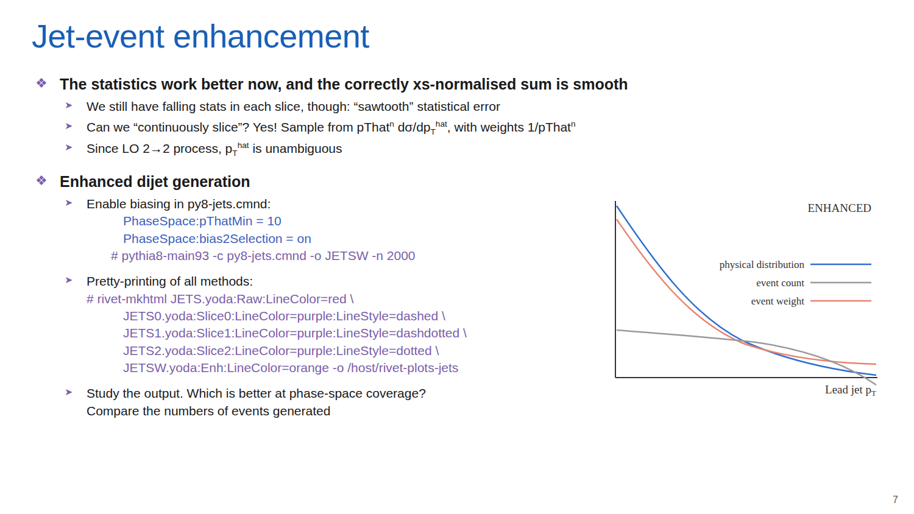Jet-event enhancement
The statistics work better now, and the correctly xs-normalised sum is smooth
We still have falling stats in each slice, though: “sawtooth” statistical error
Can we “continuously slice”? Yes! Sample from pThatn dσ/dpThat, with weights 1/pThatn
Since LO 2→2 process, pThat is unambiguous
Enhanced dijet generation
Enable biasing in py8-jets.cmnd: PhaseSpace:pThatMin = 10 PhaseSpace:bias2Selection = on # pythia8-main93 -c py8-jets.cmnd -o JETSW -n 2000
Pretty-printing of all methods:
# rivet-mkhtml JETS.yoda:Raw:LineColor=red \ JETS0.yoda:Slice0:LineColor=purple:LineStyle=dashed \ JETS1.yoda:Slice1:LineColor=purple:LineStyle=dashdotted \ JETS2.yoda:Slice2:LineColor=purple:LineStyle=dotted \ JETSW.yoda:Enh:LineColor=orange -o /host/rivet-plots-jets
Study the output. Which is better at phase-space coverage?
Compare the numbers of events generated
ENHANCED physical distribution event count event weight Lead jet pT
7